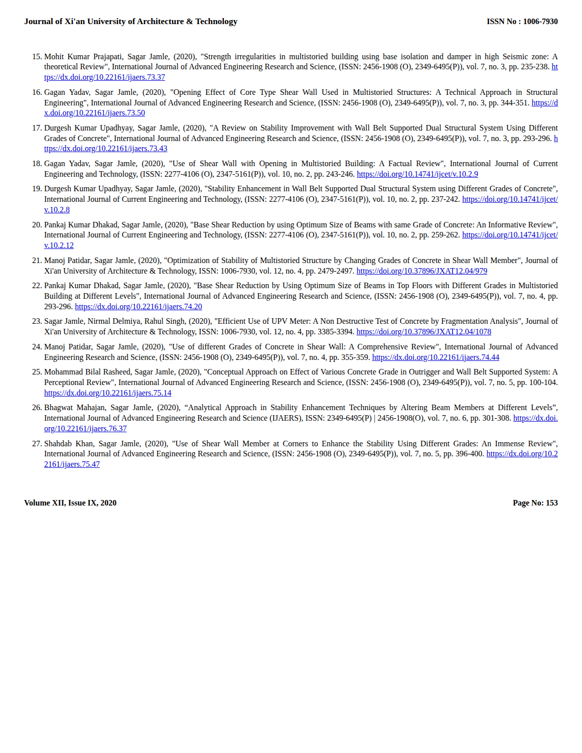Journal of Xi'an University of Architecture & Technology ISSN No : 1006-7930
Mohit Kumar Prajapati, Sagar Jamle, (2020), "Strength irregularities in multistoried building using base isolation and damper in high Seismic zone: A theoretical Review", International Journal of Advanced Engineering Research and Science, (ISSN: 2456-1908 (O), 2349-6495(P)), vol. 7, no. 3, pp. 235-238. https://dx.doi.org/10.22161/ijaers.73.37
Gagan Yadav, Sagar Jamle, (2020), "Opening Effect of Core Type Shear Wall Used in Multistoried Structures: A Technical Approach in Structural Engineering", International Journal of Advanced Engineering Research and Science, (ISSN: 2456-1908 (O), 2349-6495(P)), vol. 7, no. 3, pp. 344-351. https://dx.doi.org/10.22161/ijaers.73.50
Durgesh Kumar Upadhyay, Sagar Jamle, (2020), "A Review on Stability Improvement with Wall Belt Supported Dual Structural System Using Different Grades of Concrete", International Journal of Advanced Engineering Research and Science, (ISSN: 2456-1908 (O), 2349-6495(P)), vol. 7, no. 3, pp. 293-296. https://dx.doi.org/10.22161/ijaers.73.43
Gagan Yadav, Sagar Jamle, (2020), "Use of Shear Wall with Opening in Multistoried Building: A Factual Review", International Journal of Current Engineering and Technology, (ISSN: 2277-4106 (O), 2347-5161(P)), vol. 10, no. 2, pp. 243-246. https://doi.org/10.14741/ijcet/v.10.2.9
Durgesh Kumar Upadhyay, Sagar Jamle, (2020), "Stability Enhancement in Wall Belt Supported Dual Structural System using Different Grades of Concrete", International Journal of Current Engineering and Technology, (ISSN: 2277-4106 (O), 2347-5161(P)), vol. 10, no. 2, pp. 237-242. https://doi.org/10.14741/ijcet/v.10.2.8
Pankaj Kumar Dhakad, Sagar Jamle, (2020), "Base Shear Reduction by using Optimum Size of Beams with same Grade of Concrete: An Informative Review", International Journal of Current Engineering and Technology, (ISSN: 2277-4106 (O), 2347-5161(P)), vol. 10, no. 2, pp. 259-262. https://doi.org/10.14741/ijcet/v.10.2.12
Manoj Patidar, Sagar Jamle, (2020), "Optimization of Stability of Multistoried Structure by Changing Grades of Concrete in Shear Wall Member", Journal of Xi'an University of Architecture & Technology, ISSN: 1006-7930, vol. 12, no. 4, pp. 2479-2497. https://doi.org/10.37896/JXAT12.04/979
Pankaj Kumar Dhakad, Sagar Jamle, (2020), "Base Shear Reduction by Using Optimum Size of Beams in Top Floors with Different Grades in Multistoried Building at Different Levels", International Journal of Advanced Engineering Research and Science, (ISSN: 2456-1908 (O), 2349-6495(P)), vol. 7, no. 4, pp. 293-296. https://dx.doi.org/10.22161/ijaers.74.20
Sagar Jamle, Nirmal Delmiya, Rahul Singh, (2020), "Efficient Use of UPV Meter: A Non Destructive Test of Concrete by Fragmentation Analysis", Journal of Xi'an University of Architecture & Technology, ISSN: 1006-7930, vol. 12, no. 4, pp. 3385-3394. https://doi.org/10.37896/JXAT12.04/1078
Manoj Patidar, Sagar Jamle, (2020), "Use of different Grades of Concrete in Shear Wall: A Comprehensive Review", International Journal of Advanced Engineering Research and Science, (ISSN: 2456-1908 (O), 2349-6495(P)), vol. 7, no. 4, pp. 355-359. https://dx.doi.org/10.22161/ijaers.74.44
Mohammad Bilal Rasheed, Sagar Jamle, (2020), "Conceptual Approach on Effect of Various Concrete Grade in Outrigger and Wall Belt Supported System: A Perceptional Review", International Journal of Advanced Engineering Research and Science, (ISSN: 2456-1908 (O), 2349-6495(P)), vol. 7, no. 5, pp. 100-104. https://dx.doi.org/10.22161/ijaers.75.14
Bhagwat Mahajan, Sagar Jamle, (2020), “Analytical Approach in Stability Enhancement Techniques by Altering Beam Members at Different Levels”, International Journal of Advanced Engineering Research and Science (IJAERS), ISSN: 2349-6495(P) | 2456-1908(O), vol. 7, no. 6, pp. 301-308. https://dx.doi.org/10.22161/ijaers.76.37
Shahdab Khan, Sagar Jamle, (2020), "Use of Shear Wall Member at Corners to Enhance the Stability Using Different Grades: An Immense Review", International Journal of Advanced Engineering Research and Science, (ISSN: 2456-1908 (O), 2349-6495(P)), vol. 7, no. 5, pp. 396-400. https://dx.doi.org/10.22161/ijaers.75.47
Volume XII, Issue IX, 2020 Page No: 153